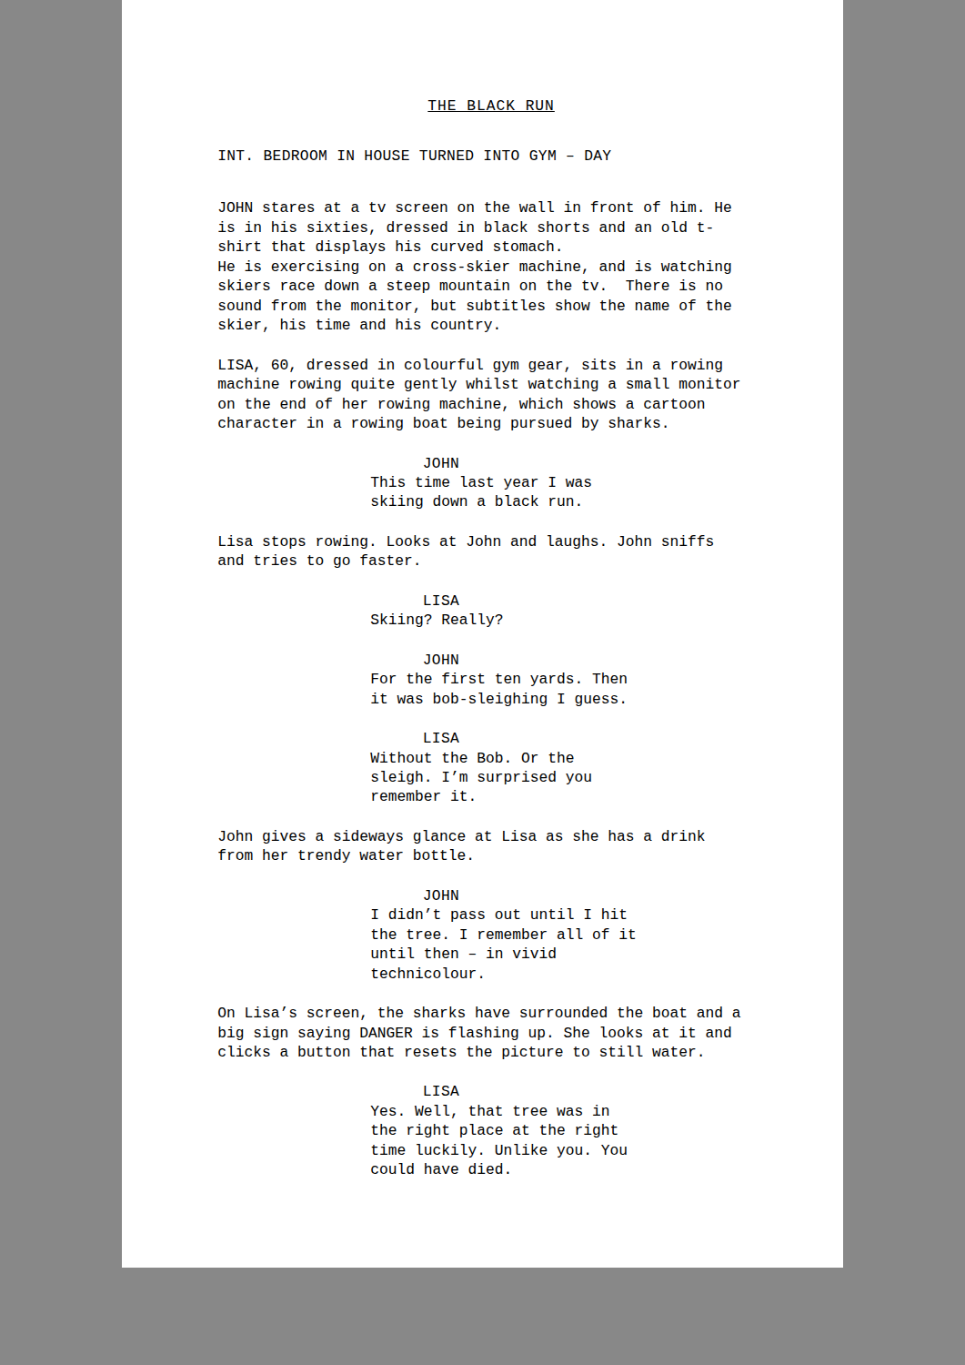THE BLACK RUN
INT. BEDROOM IN HOUSE TURNED INTO GYM – DAY
JOHN stares at a tv screen on the wall in front of him. He is in his sixties, dressed in black shorts and an old t-shirt that displays his curved stomach.
He is exercising on a cross-skier machine, and is watching skiers race down a steep mountain on the tv. There is no sound from the monitor, but subtitles show the name of the skier, his time and his country.
LISA, 60, dressed in colourful gym gear, sits in a rowing machine rowing quite gently whilst watching a small monitor on the end of her rowing machine, which shows a cartoon character in a rowing boat being pursued by sharks.
JOHN
This time last year I was skiing down a black run.
Lisa stops rowing. Looks at John and laughs. John sniffs and tries to go faster.
LISA
Skiing? Really?
JOHN
For the first ten yards. Then it was bob-sleighing I guess.
LISA
Without the Bob. Or the sleigh. I’m surprised you remember it.
John gives a sideways glance at Lisa as she has a drink from her trendy water bottle.
JOHN
I didn’t pass out until I hit the tree. I remember all of it until then – in vivid technicolour.
On Lisa’s screen, the sharks have surrounded the boat and a big sign saying DANGER is flashing up. She looks at it and clicks a button that resets the picture to still water.
LISA
Yes. Well, that tree was in the right place at the right time luckily. Unlike you. You could have died.